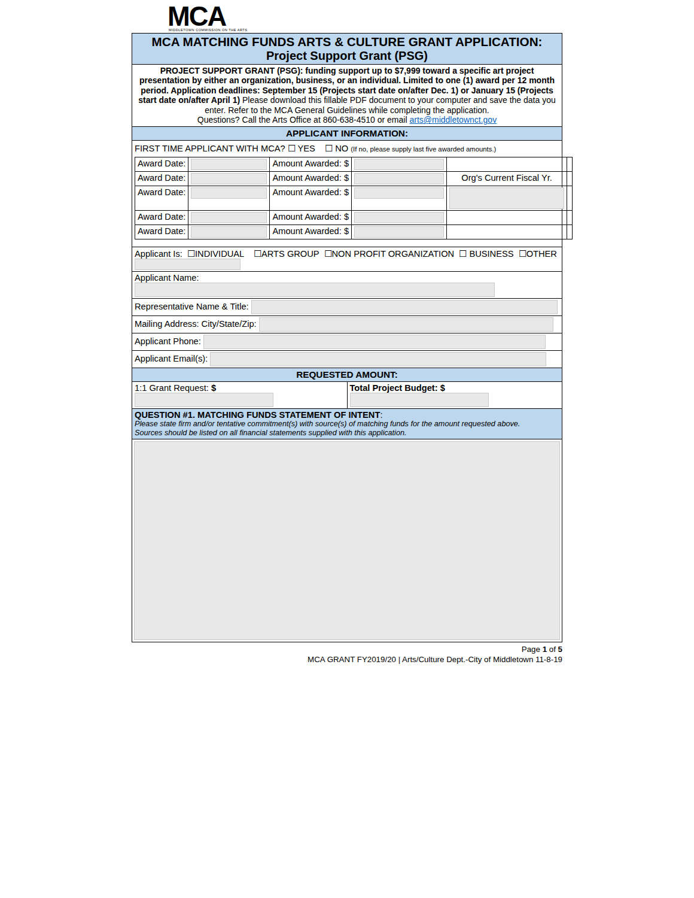MCA
MIDDLETOWN COMMISSION ON THE ARTS
| MCA MATCHING FUNDS ARTS & CULTURE GRANT APPLICATION: Project Support Grant (PSG) |
| PROJECT SUPPORT GRANT (PSG): funding support up to $7,999 toward a specific art project presentation by either an organization, business, or an individual. Limited to one (1) award per 12 month period. Application deadlines: September 15 (Projects start date on/after Dec. 1) or January 15 (Projects start date on/after April 1) Please download this fillable PDF document to your computer and save the data you enter. Refer to the MCA General Guidelines while completing the application. Questions? Call the Arts Office at 860-638-4510 or email arts@middletownct.gov |
| APPLICANT INFORMATION: |
| FIRST TIME APPLICANT WITH MCA? ☐ YES ☐ NO (If no, please supply last five awarded amounts.) / Award Date: / / Amount Awarded: $ / / / / / Award Date: / / Amount Awarded: $ / / Org's Current Fiscal Yr. / / / Award Date: / / Amount Awarded: $ / / / / / Award Date: / / Amount Awarded: $ / / / / / Award Date: / / Amount Awarded: $ / / / / |
| Applicant Is: ☐ INDIVIDUAL ☐ ARTS GROUP ☐ NON PROFIT ORGANIZATION ☐ BUSINESS ☐ OTHER |
| Applicant Name: |
| Representative Name & Title: |
| Mailing Address: City/State/Zip: |
| Applicant Phone: |
| Applicant Email(s): |
| REQUESTED AMOUNT: |
| 1:1 Grant Request: $ | Total Project Budget: $ |
| QUESTION #1. MATCHING FUNDS STATEMENT OF INTENT : Please state firm and/or tentative commitment(s) with source(s) of matching funds for the amount requested above. Sources should be listed on all financial statements supplied with this application. |
Page 1 of 5
MCA GRANT FY2019/20 | Arts/Culture Dept.-City of Middletown 11-8-19